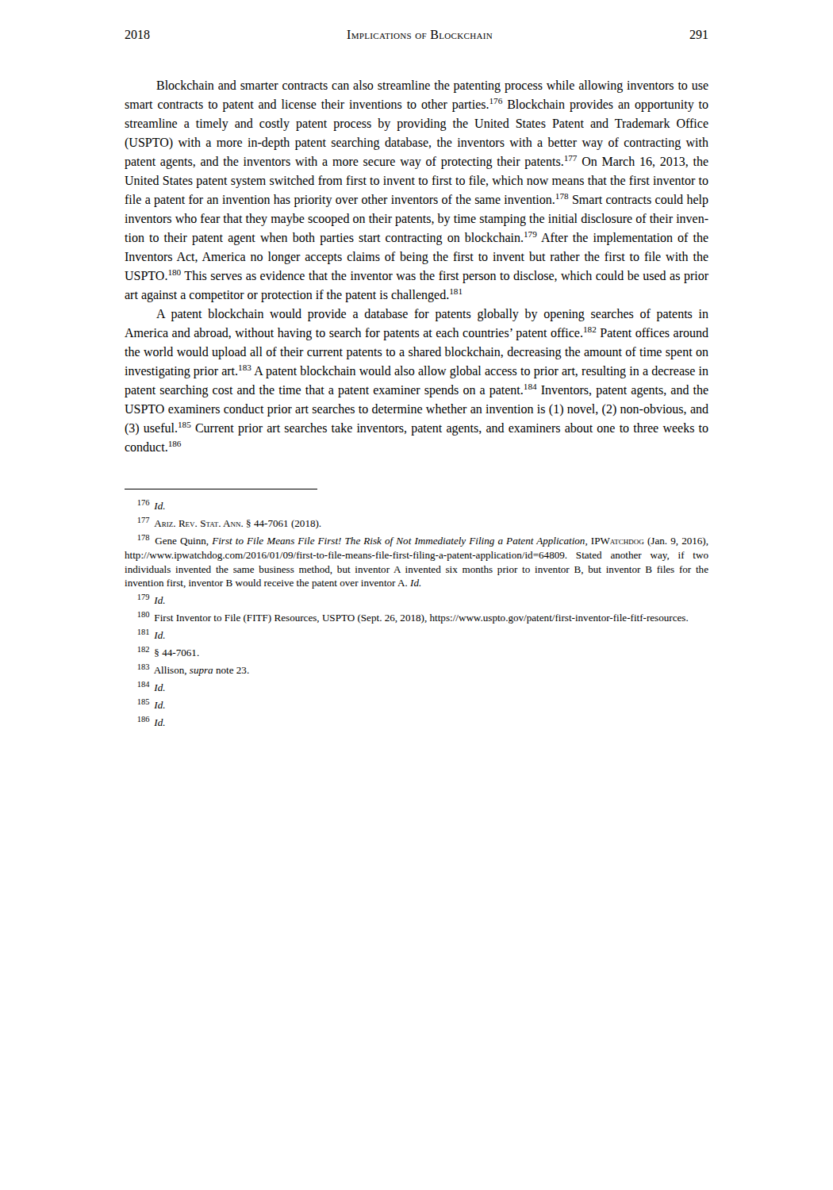2018 Implications of Blockchain 291
Blockchain and smarter contracts can also streamline the patenting process while allowing inventors to use smart contracts to patent and license their inventions to other parties.176 Blockchain provides an opportunity to streamline a timely and costly patent process by providing the United States Patent and Trademark Office (USPTO) with a more in-depth patent searching database, the inventors with a better way of contracting with patent agents, and the inventors with a more secure way of protecting their patents.177 On March 16, 2013, the United States patent system switched from first to invent to first to file, which now means that the first inventor to file a patent for an invention has priority over other inventors of the same invention.178 Smart contracts could help inventors who fear that they maybe scooped on their patents, by time stamping the initial disclosure of their invention to their patent agent when both parties start contracting on blockchain.179 After the implementation of the Inventors Act, America no longer accepts claims of being the first to invent but rather the first to file with the USPTO.180 This serves as evidence that the inventor was the first person to disclose, which could be used as prior art against a competitor or protection if the patent is challenged.181
A patent blockchain would provide a database for patents globally by opening searches of patents in America and abroad, without having to search for patents at each countries’ patent office.182 Patent offices around the world would upload all of their current patents to a shared blockchain, decreasing the amount of time spent on investigating prior art.183 A patent blockchain would also allow global access to prior art, resulting in a decrease in patent searching cost and the time that a patent examiner spends on a patent.184 Inventors, patent agents, and the USPTO examiners conduct prior art searches to determine whether an invention is (1) novel, (2) non-obvious, and (3) useful.185 Current prior art searches take inventors, patent agents, and examiners about one to three weeks to conduct.186
176 Id.
177 Ariz. Rev. Stat. Ann. § 44-7061 (2018).
178 Gene Quinn, First to File Means File First! The Risk of Not Immediately Filing a Patent Application, IPWatchdog (Jan. 9, 2016), http://www.ipwatchdog.com/2016/01/09/first-to-file-means-file-first-filing-a-patent-application/id=64809. Stated another way, if two individuals invented the same business method, but inventor A invented six months prior to inventor B, but inventor B files for the invention first, inventor B would receive the patent over inventor A. Id.
179 Id.
180 First Inventor to File (FITF) Resources, USPTO (Sept. 26, 2018), https://www.uspto.gov/patent/first-inventor-file-fitf-resources.
181 Id.
182 § 44-7061.
183 Allison, supra note 23.
184 Id.
185 Id.
186 Id.